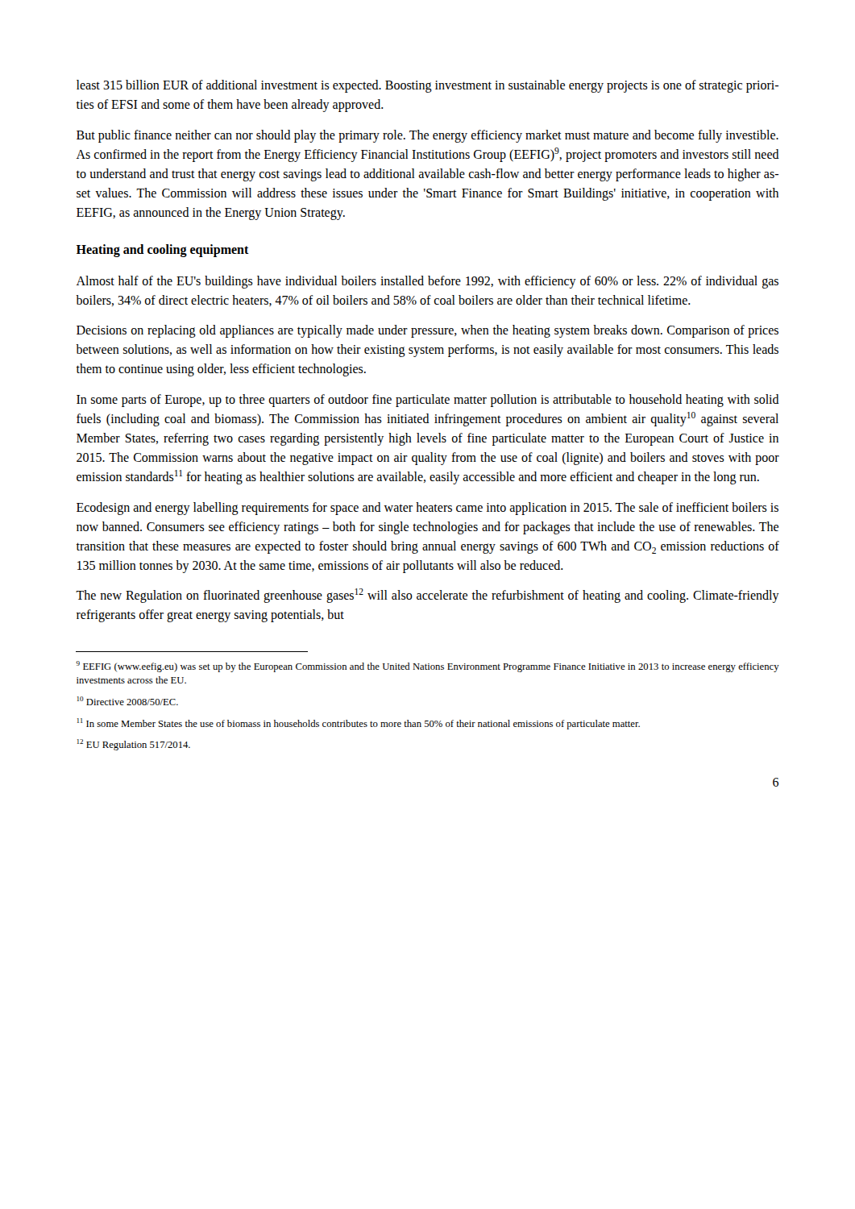least 315 billion EUR of additional investment is expected. Boosting investment in sustainable energy projects is one of strategic priorities of EFSI and some of them have been already approved.
But public finance neither can nor should play the primary role. The energy efficiency market must mature and become fully investible. As confirmed in the report from the Energy Efficiency Financial Institutions Group (EEFIG)9, project promoters and investors still need to understand and trust that energy cost savings lead to additional available cash-flow and better energy performance leads to higher asset values. The Commission will address these issues under the 'Smart Finance for Smart Buildings' initiative, in cooperation with EEFIG, as announced in the Energy Union Strategy.
Heating and cooling equipment
Almost half of the EU's buildings have individual boilers installed before 1992, with efficiency of 60% or less. 22% of individual gas boilers, 34% of direct electric heaters, 47% of oil boilers and 58% of coal boilers are older than their technical lifetime.
Decisions on replacing old appliances are typically made under pressure, when the heating system breaks down. Comparison of prices between solutions, as well as information on how their existing system performs, is not easily available for most consumers. This leads them to continue using older, less efficient technologies.
In some parts of Europe, up to three quarters of outdoor fine particulate matter pollution is attributable to household heating with solid fuels (including coal and biomass). The Commission has initiated infringement procedures on ambient air quality10 against several Member States, referring two cases regarding persistently high levels of fine particulate matter to the European Court of Justice in 2015. The Commission warns about the negative impact on air quality from the use of coal (lignite) and boilers and stoves with poor emission standards11 for heating as healthier solutions are available, easily accessible and more efficient and cheaper in the long run.
Ecodesign and energy labelling requirements for space and water heaters came into application in 2015. The sale of inefficient boilers is now banned. Consumers see efficiency ratings – both for single technologies and for packages that include the use of renewables. The transition that these measures are expected to foster should bring annual energy savings of 600 TWh and CO2 emission reductions of 135 million tonnes by 2030. At the same time, emissions of air pollutants will also be reduced.
The new Regulation on fluorinated greenhouse gases12 will also accelerate the refurbishment of heating and cooling. Climate-friendly refrigerants offer great energy saving potentials, but
9 EEFIG (www.eefig.eu) was set up by the European Commission and the United Nations Environment Programme Finance Initiative in 2013 to increase energy efficiency investments across the EU.
10 Directive 2008/50/EC.
11 In some Member States the use of biomass in households contributes to more than 50% of their national emissions of particulate matter.
12 EU Regulation 517/2014.
6